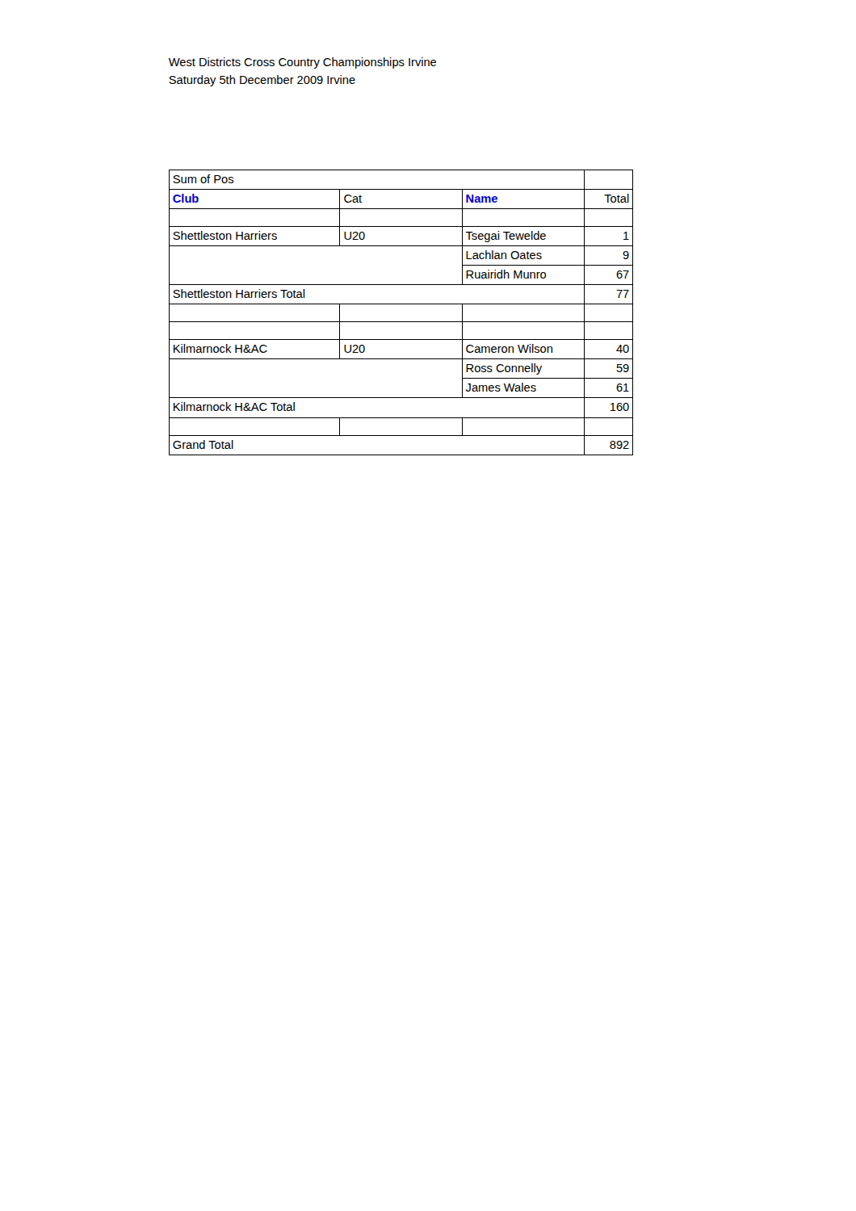West Districts Cross Country Championships Irvine
Saturday 5th December 2009 Irvine
| Sum of Pos | |
| Club | Cat | Name | Total |
| Shettleston Harriers | U20 | Tsegai Tewelde | 1 |
| | | Lachlan Oates | 9 |
| | | Ruairidh Munro | 67 |
| Shettleston Harriers Total | 77 |
| Kilmarnock H&AC | U20 | Cameron Wilson | 40 |
| | | Ross Connelly | 59 |
| | | James Wales | 61 |
| Kilmarnock H&AC Total | 160 |
| Grand Total | 892 |